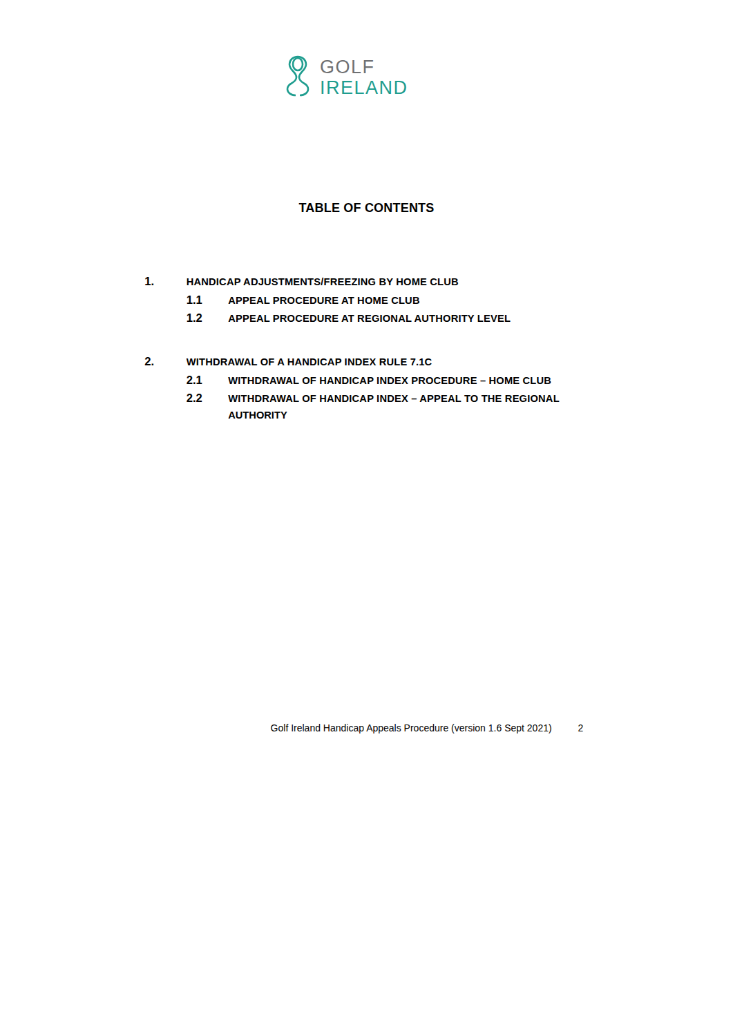GOLF IRELAND
TABLE OF CONTENTS
1. HANDICAP ADJUSTMENTS/FREEZING BY HOME CLUB
1.1 APPEAL PROCEDURE AT HOME CLUB
1.2 APPEAL PROCEDURE AT REGIONAL AUTHORITY LEVEL
2. WITHDRAWAL OF A HANDICAP INDEX RULE 7.1C
2.1 WITHDRAWAL OF HANDICAP INDEX PROCEDURE – HOME CLUB
2.2 WITHDRAWAL OF HANDICAP INDEX – APPEAL TO THE REGIONAL
AUTHORITY
Golf Ireland Handicap Appeals Procedure (version 1.6 Sept 2021)2